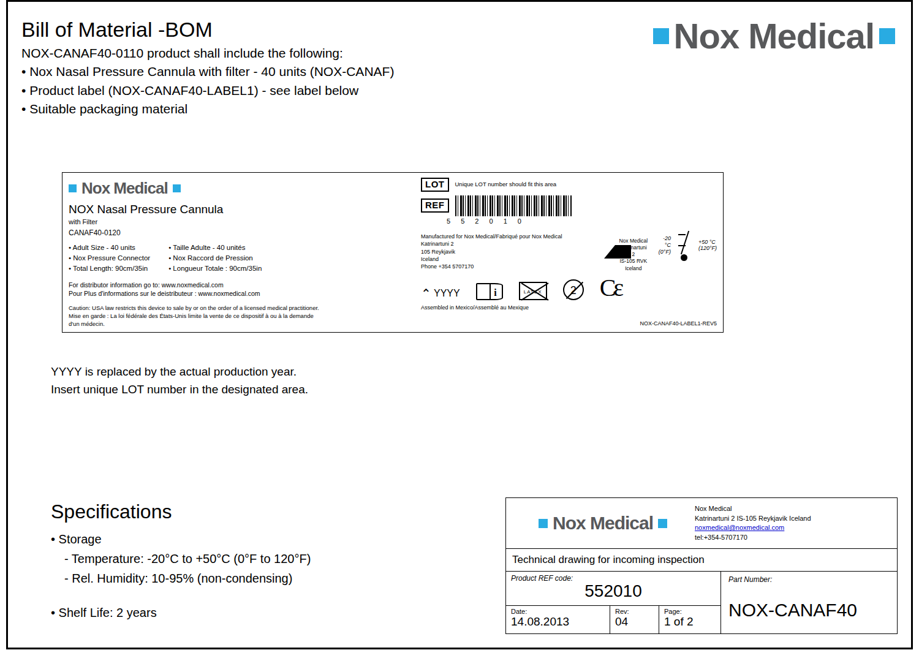Nox Medical
Bill of Material -BOM
NOX-CANAF40-0110 product shall include the following:
• Nox Nasal Pressure Cannula with filter - 40 units (NOX-CANAF)
• Product label (NOX-CANAF40-LABEL1) - see label below
• Suitable packaging material
Nox Medical
NOX Nasal Pressure Cannula
with Filter
CANAF40-0120
• Adult Size - 40 units
• Nox Pressure Connector
• Total Length: 90cm/35in
• Taille Adulte - 40 unités
• Nox Raccord de Pression
• Longueur Totale : 90cm/35in
For distributor information go to: www.noxmedical.com
Pour Plus d'informations sur le deistributeur : www.noxmedical.com
Caution: USA law restricts this device to sale by or on the order of a licensed medical practitioner.
Mise en garde : La loi fédérale des États-Unis limite la vente de ce dispositif à ou à la demande
d'un médecin.
LOT Unique LOT number should fit this area
REF
5 5 2 0 1 0
Manufactured for Nox Medical/Fabriqué pour Nox Medical
Katrinartuni 2
105 Reykjavik
Iceland
Phone +354 5707170
Nox Medical
Katrinartuni 2
IS-105 RVK
Iceland
-20 °C
(0°F)
+50 °C
(120°F)
⌃YYYY
LATEX
2
Cε
Assembled in Mexico/Assemblé au Mexique
NOX-CANAF40-LABEL1-REV5
YYYY is replaced by the actual production year.
Insert unique LOT number in the designated area.
Specifications
• Storage
- Temperature: -20°C to +50°C (0°F to 120°F)
- Rel. Humidity: 10-95% (non-condensing)
• Shelf Life: 2 years
Nox Medical
Nox Medical
Katrinartuni 2 IS-105 Reykjavik Iceland
noxmedical@noxmedical.com
tel:+354-5707170
Technical drawing for incoming inspection
Product REF code:
552010
Date:
14.08.2013
Rev:
04
Page:
1 of 2
Part Number:
NOX-CANAF40